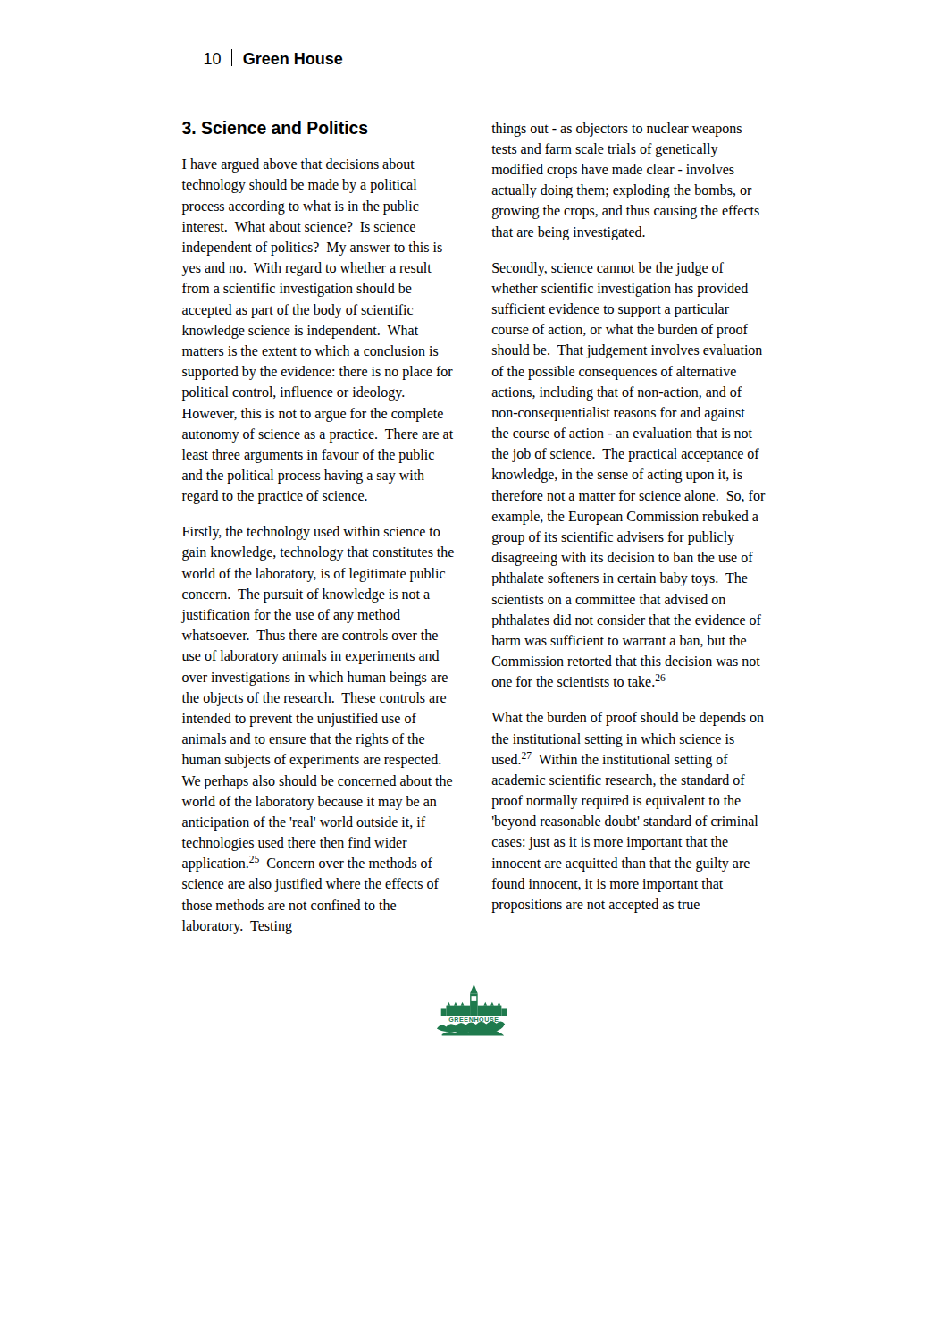10 Green House
3. Science and Politics
I have argued above that decisions about technology should be made by a political process according to what is in the public interest. What about science? Is science independent of politics? My answer to this is yes and no. With regard to whether a result from a scientific investigation should be accepted as part of the body of scientific knowledge science is independent. What matters is the extent to which a conclusion is supported by the evidence: there is no place for political control, influence or ideology. However, this is not to argue for the complete autonomy of science as a practice. There are at least three arguments in favour of the public and the political process having a say with regard to the practice of science.
Firstly, the technology used within science to gain knowledge, technology that constitutes the world of the laboratory, is of legitimate public concern. The pursuit of knowledge is not a justification for the use of any method whatsoever. Thus there are controls over the use of laboratory animals in experiments and over investigations in which human beings are the objects of the research. These controls are intended to prevent the unjustified use of animals and to ensure that the rights of the human subjects of experiments are respected. We perhaps also should be concerned about the world of the laboratory because it may be an anticipation of the 'real' world outside it, if technologies used there then find wider application.25 Concern over the methods of science are also justified where the effects of those methods are not confined to the laboratory. Testing
things out - as objectors to nuclear weapons tests and farm scale trials of genetically modified crops have made clear - involves actually doing them; exploding the bombs, or growing the crops, and thus causing the effects that are being investigated.
Secondly, science cannot be the judge of whether scientific investigation has provided sufficient evidence to support a particular course of action, or what the burden of proof should be. That judgement involves evaluation of the possible consequences of alternative actions, including that of non-action, and of non-consequentialist reasons for and against the course of action - an evaluation that is not the job of science. The practical acceptance of knowledge, in the sense of acting upon it, is therefore not a matter for science alone. So, for example, the European Commission rebuked a group of its scientific advisers for publicly disagreeing with its decision to ban the use of phthalate softeners in certain baby toys. The scientists on a committee that advised on phthalates did not consider that the evidence of harm was sufficient to warrant a ban, but the Commission retorted that this decision was not one for the scientists to take.26
What the burden of proof should be depends on the institutional setting in which science is used.27 Within the institutional setting of academic scientific research, the standard of proof normally required is equivalent to the 'beyond reasonable doubt' standard of criminal cases: just as it is more important that the innocent are acquitted than that the guilty are found innocent, it is more important that propositions are not accepted as true
GREENHOUSE